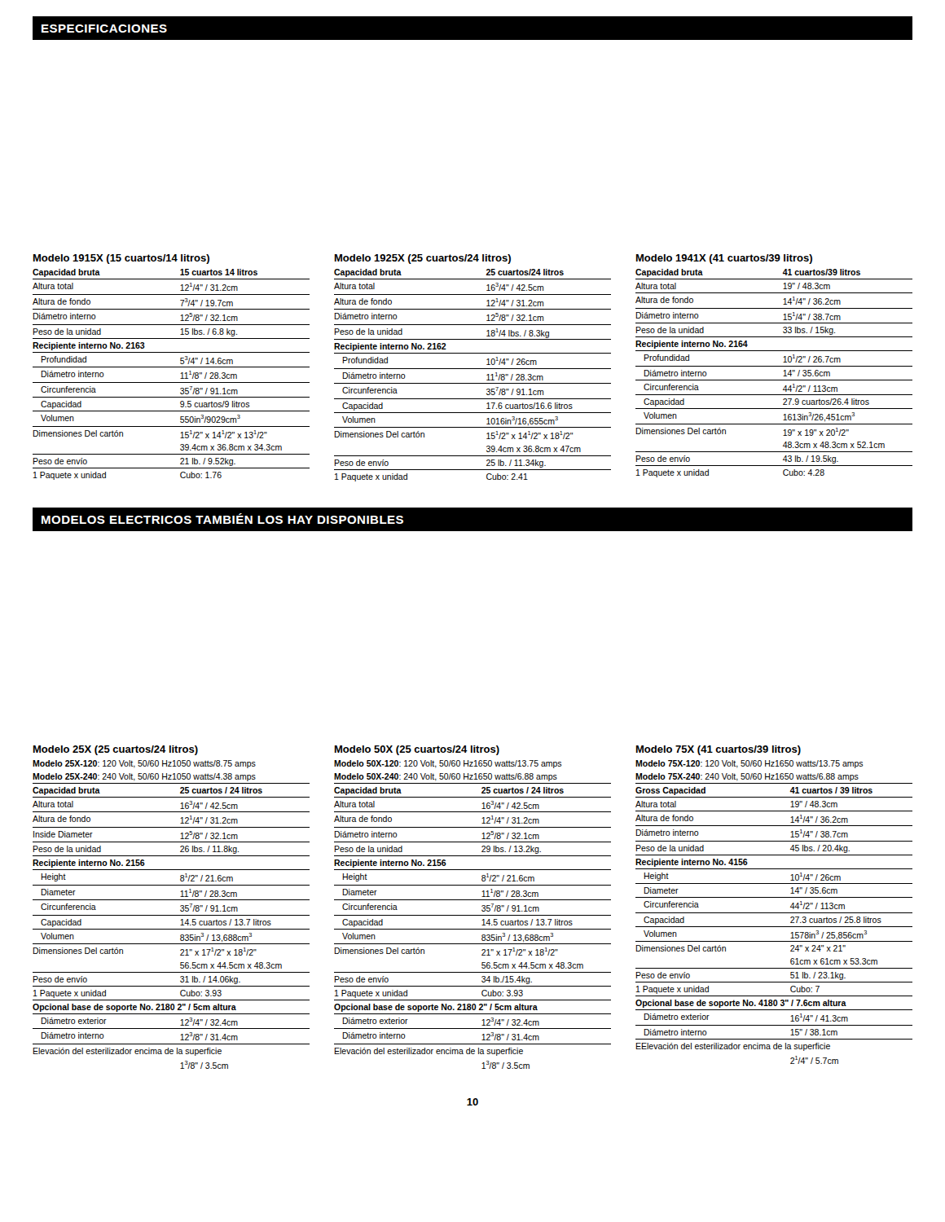ESPECIFICACIONES
Modelo 1915X (15 cuartos/14 litros)
| Capacidad bruta | 15 cuartos 14 litros |
| Altura total | 12 1 /4" / 31.2cm |
| Altura de fondo | 7 3 /4" / 19.7cm |
| Diámetro interno | 12 5 /8" / 32.1cm |
| Peso de la unidad | 15 lbs. / 6.8 kg. |
| Recipiente interno No. 2163 | |
| Profundidad | 5 3 /4" / 14.6cm |
| Diámetro interno | 11 1 /8" / 28.3cm |
| Circunferencia | 35 7 /8" / 91.1cm |
| Capacidad | 9.5 cuartos/9 litros |
| Volumen | 550in 3 /9029cm 3 |
| Dimensiones Del cartón | 15 1 /2" x 14 1 /2" x 13 1 /2" |
| | 39.4cm x 36.8cm x 34.3cm |
| Peso de envío | 21 lb. / 9.52kg. |
| 1 Paquete x unidad | Cubo: 1.76 |
Modelo 1925X (25 cuartos/24 litros)
| Capacidad bruta | 25 cuartos/24 litros |
| Altura total | 16 3 /4" / 42.5cm |
| Altura de fondo | 12 1 /4" / 31.2cm |
| Diámetro interno | 12 5 /8" / 32.1cm |
| Peso de la unidad | 18 1 /4 lbs. / 8.3kg |
| Recipiente interno No. 2162 | |
| Profundidad | 10 1 /4" / 26cm |
| Diámetro interno | 11 1 /8" / 28.3cm |
| Circunferencia | 35 7 /8" / 91.1cm |
| Capacidad | 17.6 cuartos/16.6 litros |
| Volumen | 1016in 3 /16,655cm 3 |
| Dimensiones Del cartón | 15 1 /2" x 14 1 /2" x 18 1 /2" |
| | 39.4cm x 36.8cm x 47cm |
| Peso de envío | 25 lb. / 11.34kg. |
| 1 Paquete x unidad | Cubo: 2.41 |
Modelo 1941X (41 cuartos/39 litros)
| Capacidad bruta | 41 cuartos/39 litros |
| Altura total | 19" / 48.3cm |
| Altura de fondo | 14 1 /4" / 36.2cm |
| Diámetro interno | 15 1 /4" / 38.7cm |
| Peso de la unidad | 33 lbs. / 15kg. |
| Recipiente interno No. 2164 | |
| Profundidad | 10 1 /2" / 26.7cm |
| Diámetro interno | 14" / 35.6cm |
| Circunferencia | 44 1 /2" / 113cm |
| Capacidad | 27.9 cuartos/26.4 litros |
| Volumen | 1613in 3 /26,451cm 3 |
| Dimensiones Del cartón | 19" x 19" x 20 1 /2" |
| | 48.3cm x 48.3cm x 52.1cm |
| Peso de envío | 43 lb. / 19.5kg. |
| 1 Paquete x unidad | Cubo: 4.28 |
MODELOS ELECTRICOS TAMBIÉN LOS HAY DISPONIBLES
Modelo 25X (25 cuartos/24 litros)
| Modelo 25X-120 : 120 Volt, 50/60 Hz1050 watts/8.75 amps |
| Modelo 25X-240 : 240 Volt, 50/60 Hz1050 watts/4.38 amps |
| Capacidad bruta | 25 cuartos / 24 litros |
| Altura total | 16 3 /4" / 42.5cm |
| Altura de fondo | 12 1 /4" / 31.2cm |
| Inside Diameter | 12 5 /8" / 32.1cm |
| Peso de la unidad | 26 lbs. / 11.8kg. |
| Recipiente interno No. 2156 | |
| Height | 8 1 /2" / 21.6cm |
| Diameter | 11 1 /8" / 28.3cm |
| Circunferencia | 35 7 /8" / 91.1cm |
| Capacidad | 14.5 cuartos / 13.7 litros |
| Volumen | 835in 3 / 13,688cm 3 |
| Dimensiones Del cartón | 21" x 17 1 /2" x 18 1 /2" |
| | 56.5cm x 44.5cm x 48.3cm |
| Peso de envío | 31 lb. / 14.06kg. |
| 1 Paquete x unidad | Cubo: 3.93 |
| Opcional base de soporte No. 2180 2" / 5cm altura |
| Diámetro exterior | 12 3 /4" / 32.4cm |
| Diámetro interno | 12 3 /8" / 31.4cm |
| Elevación del esterilizador encima de la superficie |
| | 1 3 /8" / 3.5cm |
Modelo 50X (25 cuartos/24 litros)
| Modelo 50X-120 : 120 Volt, 50/60 Hz1650 watts/13.75 amps |
| Modelo 50X-240 : 240 Volt, 50/60 Hz1650 watts/6.88 amps |
| Capacidad bruta | 25 cuartos / 24 litros |
| Altura total | 16 3 /4" / 42.5cm |
| Altura de fondo | 12 1 /4" / 31.2cm |
| Diámetro interno | 12 5 /8" / 32.1cm |
| Peso de la unidad | 29 lbs. / 13.2kg. |
| Recipiente interno No. 2156 | |
| Height | 8 1 /2" / 21.6cm |
| Diameter | 11 1 /8" / 28.3cm |
| Circunferencia | 35 7 /8" / 91.1cm |
| Capacidad | 14.5 cuartos / 13.7 litros |
| Volumen | 835in 3 / 13,688cm 3 |
| Dimensiones Del cartón | 21" x 17 1 /2" x 18 1 /2" |
| | 56.5cm x 44.5cm x 48.3cm |
| Peso de envío | 34 lb./15.4kg. |
| 1 Paquete x unidad | Cubo: 3.93 |
| Opcional base de soporte No. 2180 2" / 5cm altura |
| Diámetro exterior | 12 3 /4" / 32.4cm |
| Diámetro interno | 12 3 /8" / 31.4cm |
| Elevación del esterilizador encima de la superficie |
| | 1 3 /8" / 3.5cm |
Modelo 75X (41 cuartos/39 litros)
| Modelo 75X-120 : 120 Volt, 50/60 Hz1650 watts/13.75 amps |
| Modelo 75X-240 : 240 Volt, 50/60 Hz1650 watts/6.88 amps |
| Gross Capacidad | 41 cuartos / 39 litros |
| Altura total | 19" / 48.3cm |
| Altura de fondo | 14 1 /4" / 36.2cm |
| Diámetro interno | 15 1 /4" / 38.7cm |
| Peso de la unidad | 45 lbs. / 20.4kg. |
| Recipiente interno No. 4156 | |
| Height | 10 1 /4" / 26cm |
| Diameter | 14" / 35.6cm |
| Circunferencia | 44 1 /2" / 113cm |
| Capacidad | 27.3 cuartos / 25.8 litros |
| Volumen | 1578in 3 / 25,856cm 3 |
| Dimensiones Del cartón | 24" x 24" x 21" |
| | 61cm x 61cm x 53.3cm |
| Peso de envío | 51 lb. / 23.1kg. |
| 1 Paquete x unidad | Cubo: 7 |
| Opcional base de soporte No. 4180 3" / 7.6cm altura |
| Diámetro exterior | 16 1 /4" / 41.3cm |
| Diámetro interno | 15" / 38.1cm |
| EElevación del esterilizador encima de la superficie |
| | 2 1 /4" / 5.7cm |
10